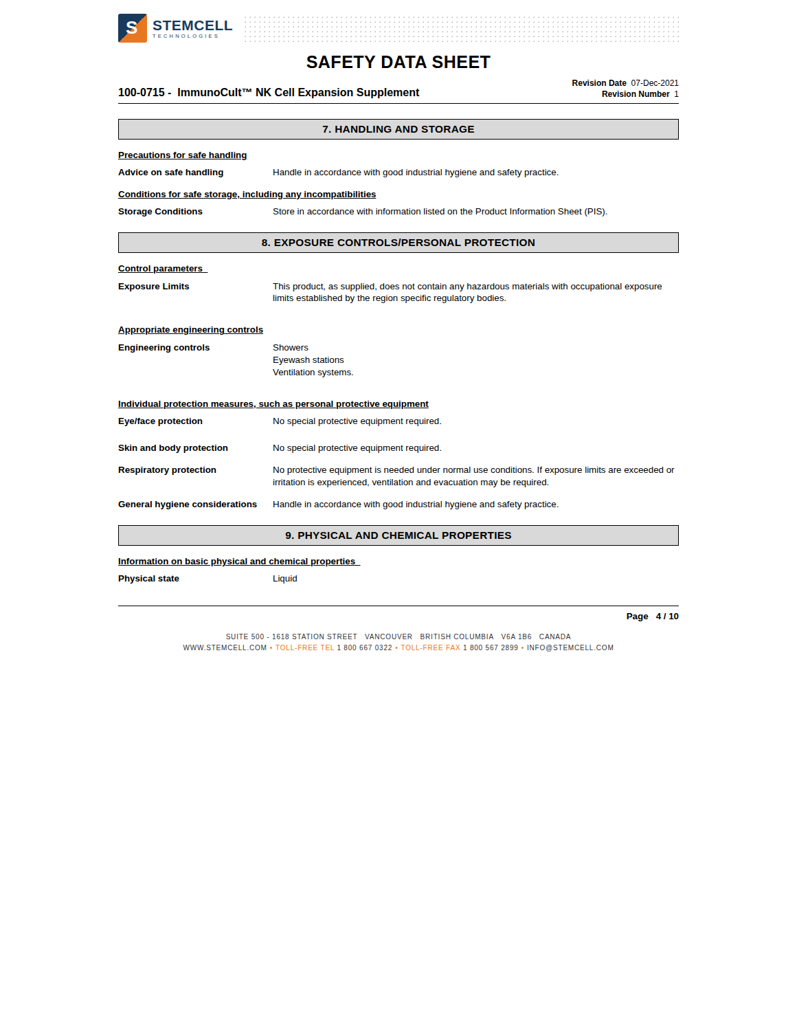STEMCELL
TECHNOLOGIES
SAFETY DATA SHEET
100-0715 - ImmunoCult™ NK Cell Expansion Supplement
Revision Date 07-Dec-2021
Revision Number 1
7. HANDLING AND STORAGE
Precautions for safe handling
Advice on safe handling
Handle in accordance with good industrial hygiene and safety practice.
Conditions for safe storage, including any incompatibilities
Storage Conditions
Store in accordance with information listed on the Product Information Sheet (PIS).
8. EXPOSURE CONTROLS/PERSONAL PROTECTION
Control parameters
Exposure Limits
This product, as supplied, does not contain any hazardous materials with occupational exposure limits established by the region specific regulatory bodies.
Appropriate engineering controls
Engineering controls
Showers
Eyewash stations
Ventilation systems.
Individual protection measures, such as personal protective equipment
Eye/face protection
No special protective equipment required.
Skin and body protection
No special protective equipment required.
Respiratory protection
No protective equipment is needed under normal use conditions. If exposure limits are exceeded or irritation is experienced, ventilation and evacuation may be required.
General hygiene considerations
Handle in accordance with good industrial hygiene and safety practice.
9. PHYSICAL AND CHEMICAL PROPERTIES
Information on basic physical and chemical properties
Physical state
Liquid
Page 4 / 10
SUITE 500 - 1618 STATION STREET VANCOUVER BRITISH COLUMBIA V6A 1B6 CANADA
WWW.STEMCELL.COM•TOLL-FREE TEL 1 800 667 0322•TOLL-FREE FAX 1 800 567 2899•INFO@STEMCELL.COM